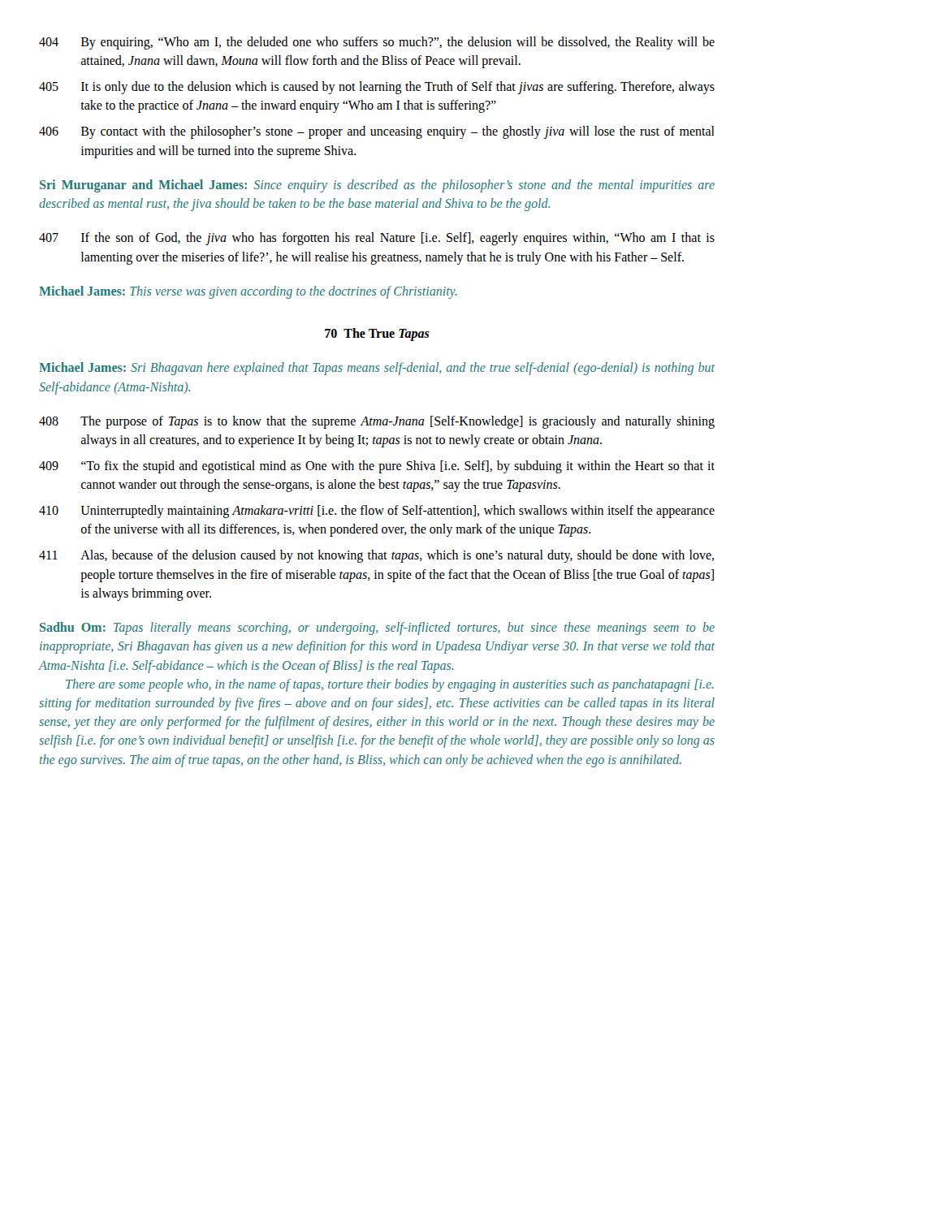404
By enquiring, “Who am I, the deluded one who suffers so much?”, the delusion will be dissolved, the Reality will be attained, Jnana will dawn, Mouna will flow forth and the Bliss of Peace will prevail.
405
It is only due to the delusion which is caused by not learning the Truth of Self that jivas are suffering. Therefore, always take to the practice of Jnana – the inward enquiry “Who am I that is suffering?”
406
By contact with the philosopher’s stone – proper and unceasing enquiry – the ghostly jiva will lose the rust of mental impurities and will be turned into the supreme Shiva.
Sri Muruganar and Michael James: Since enquiry is described as the philosopher’s stone and the mental impurities are described as mental rust, the jiva should be taken to be the base material and Shiva to be the gold.
407
If the son of God, the jiva who has forgotten his real Nature [i.e. Self], eagerly enquires within, “Who am I that is lamenting over the miseries of life?’, he will realise his greatness, namely that he is truly One with his Father – Self.
Michael James: This verse was given according to the doctrines of Christianity.
70 The True Tapas
Michael James: Sri Bhagavan here explained that Tapas means self-denial, and the true self-denial (ego-denial) is nothing but Self-abidance (Atma-Nishta).
408
The purpose of Tapas is to know that the supreme Atma-Jnana [Self-Knowledge] is graciously and naturally shining always in all creatures, and to experience It by being It; tapas is not to newly create or obtain Jnana.
409
“To fix the stupid and egotistical mind as One with the pure Shiva [i.e. Self], by subduing it within the Heart so that it cannot wander out through the sense-organs, is alone the best tapas,” say the true Tapasvins.
410
Uninterruptedly maintaining Atmakara-vritti [i.e. the flow of Self-attention], which swallows within itself the appearance of the universe with all its differences, is, when pondered over, the only mark of the unique Tapas.
411
Alas, because of the delusion caused by not knowing that tapas, which is one’s natural duty, should be done with love, people torture themselves in the fire of miserable tapas, in spite of the fact that the Ocean of Bliss [the true Goal of tapas] is always brimming over.
Sadhu Om: Tapas literally means scorching, or undergoing, self-inflicted tortures, but since these meanings seem to be inappropriate, Sri Bhagavan has given us a new definition for this word in Upadesa Undiyar verse 30. In that verse we told that Atma-Nishta [i.e. Self-abidance – which is the Ocean of Bliss] is the real Tapas. There are some people who, in the name of tapas, torture their bodies by engaging in austerities such as panchatapagni [i.e. sitting for meditation surrounded by five fires – above and on four sides], etc. These activities can be called tapas in its literal sense, yet they are only performed for the fulfilment of desires, either in this world or in the next. Though these desires may be selfish [i.e. for one’s own individual benefit] or unselfish [i.e. for the benefit of the whole world], they are possible only so long as the ego survives. The aim of true tapas, on the other hand, is Bliss, which can only be achieved when the ego is annihilated.